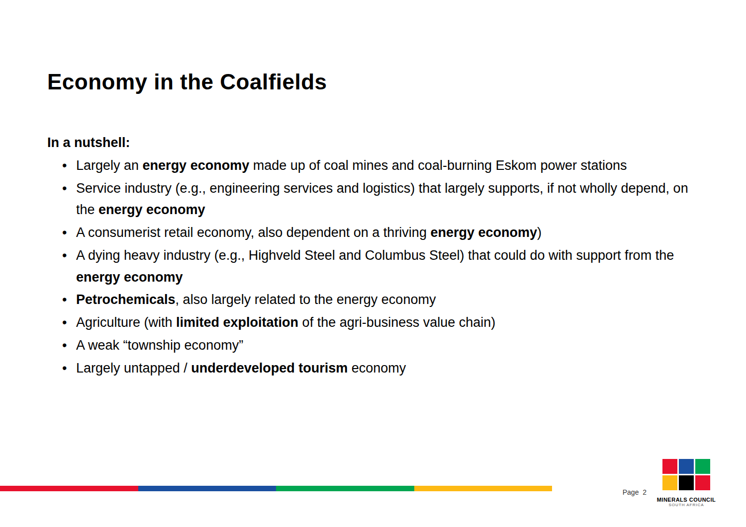Economy in the Coalfields
In a nutshell:
Largely an energy economy made up of coal mines and coal-burning Eskom power stations
Service industry (e.g., engineering services and logistics) that largely supports, if not wholly depend, on the energy economy
A consumerist retail economy, also dependent on a thriving energy economy)
A dying heavy industry (e.g., Highveld Steel and Columbus Steel) that could do with support from the energy economy
Petrochemicals, also largely related to the energy economy
Agriculture (with limited exploitation of the agri-business value chain)
A weak “township economy”
Largely untapped / underdeveloped tourism economy
Page 2
MINERALS COUNCIL
SOUTH AFRICA